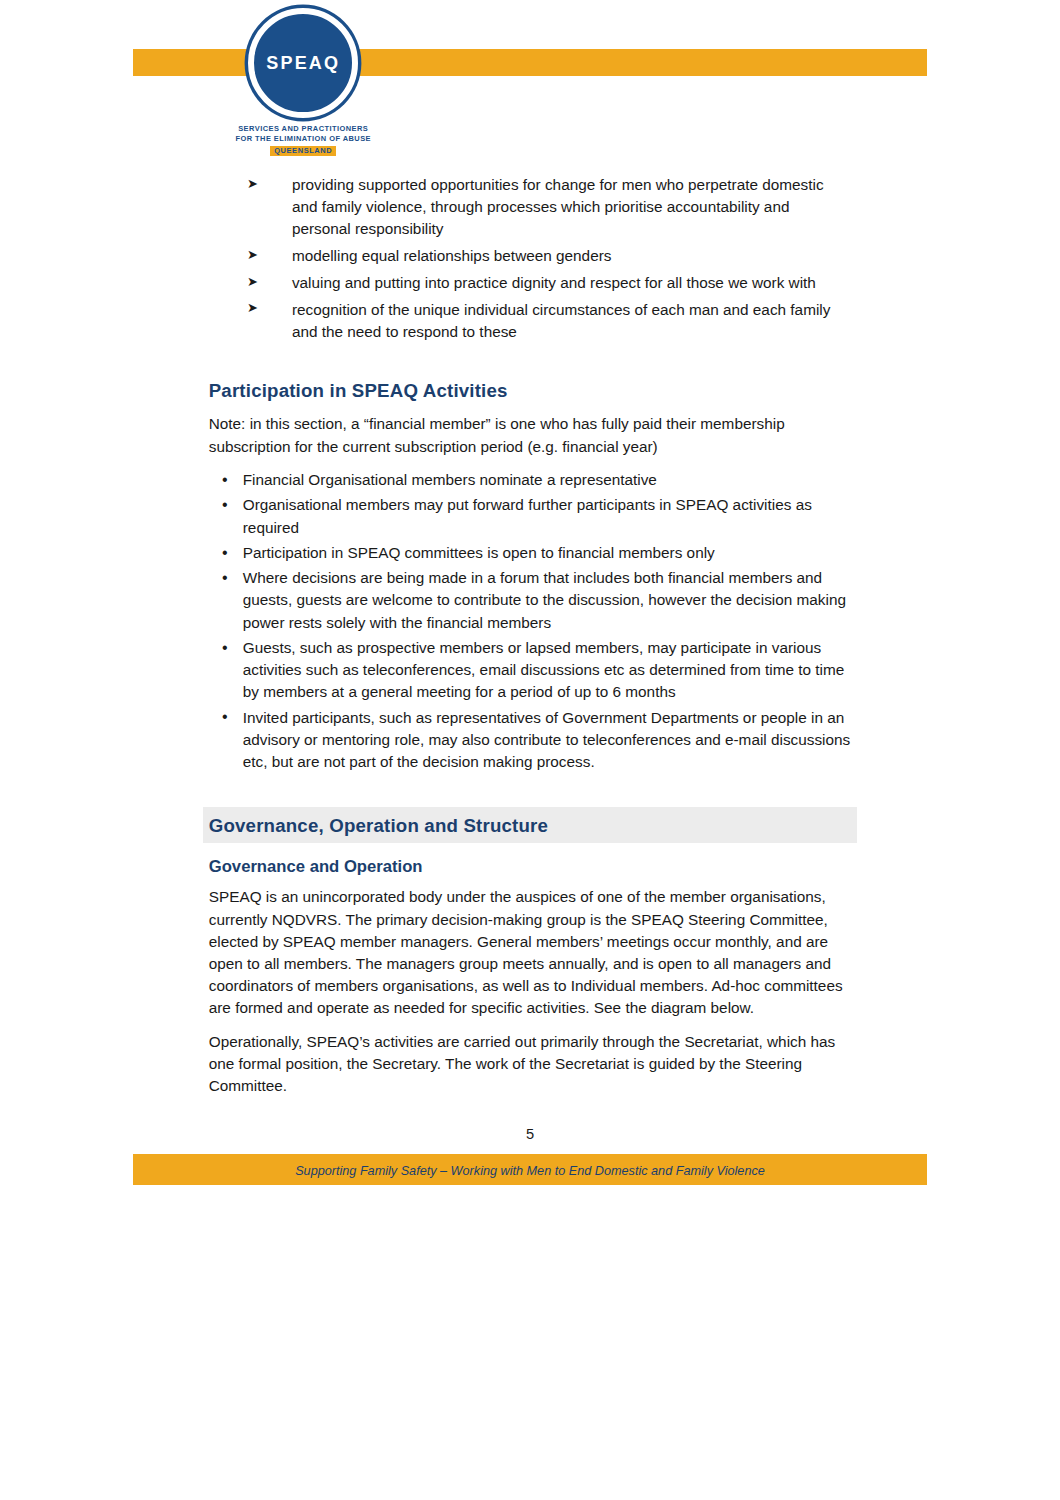SPEAQ
Services and Practitioners
for the Elimination of Abuse
Queensland
providing supported opportunities for change for men who perpetrate domestic and family violence, through processes which prioritise accountability and personal responsibility
modelling equal relationships between genders
valuing and putting into practice dignity and respect for all those we work with
recognition of the unique individual circumstances of each man and each family and the need to respond to these
Participation in SPEAQ Activities
Note: in this section, a “financial member” is one who has fully paid their membership subscription for the current subscription period (e.g. financial year)
Financial Organisational members nominate a representative
Organisational members may put forward further participants in SPEAQ activities as required
Participation in SPEAQ committees is open to financial members only
Where decisions are being made in a forum that includes both financial members and guests, guests are welcome to contribute to the discussion, however the decision making power rests solely with the financial members
Guests, such as prospective members or lapsed members, may participate in various activities such as teleconferences, email discussions etc as determined from time to time by members at a general meeting for a period of up to 6 months
Invited participants, such as representatives of Government Departments or people in an advisory or mentoring role, may also contribute to teleconferences and e-mail discussions etc, but are not part of the decision making process.
Governance, Operation and Structure
Governance and Operation
SPEAQ is an unincorporated body under the auspices of one of the member organisations, currently NQDVRS. The primary decision-making group is the SPEAQ Steering Committee, elected by SPEAQ member managers. General members’ meetings occur monthly, and are open to all members. The managers group meets annually, and is open to all managers and coordinators of members organisations, as well as to Individual members. Ad-hoc committees are formed and operate as needed for specific activities. See the diagram below.
Operationally, SPEAQ’s activities are carried out primarily through the Secretariat, which has one formal position, the Secretary. The work of the Secretariat is guided by the Steering Committee.
5
Supporting Family Safety – Working with Men to End Domestic and Family Violence